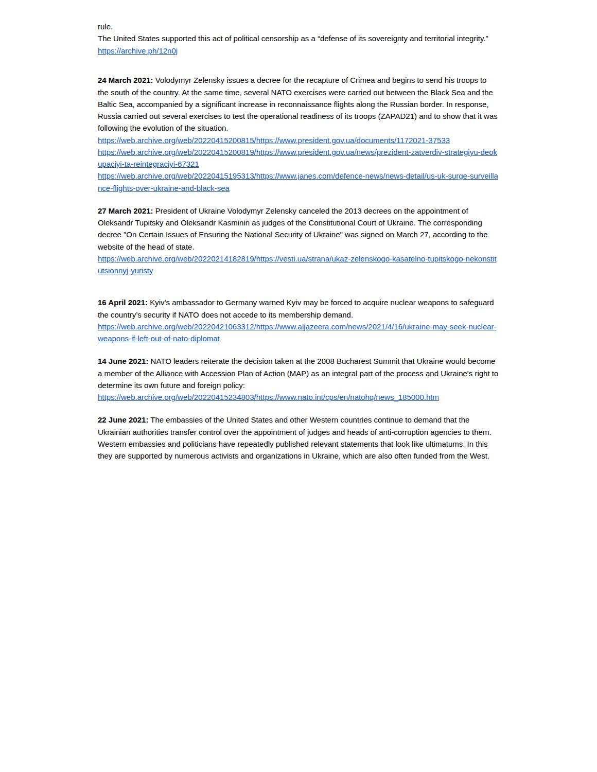rule.
The United States supported this act of political censorship as a “defense of its sovereignty and territorial integrity.”
https://archive.ph/12n0j
24 March 2021: Volodymyr Zelensky issues a decree for the recapture of Crimea and begins to send his troops to the south of the country. At the same time, several NATO exercises were carried out between the Black Sea and the Baltic Sea, accompanied by a significant increase in reconnaissance flights along the Russian border. In response, Russia carried out several exercises to test the operational readiness of its troops (ZAPAD21) and to show that it was following the evolution of the situation.
https://web.archive.org/web/20220415200815/https://www.president.gov.ua/documents/1172021-37533
https://web.archive.org/web/20220415200819/https://www.president.gov.ua/news/prezident-zatverdiv-strategiyu-deokupaciyi-ta-reintegraciyi-67321
https://web.archive.org/web/20220415195313/https://www.janes.com/defence-news/news-detail/us-uk-surge-surveillance-flights-over-ukraine-and-black-sea
27 March 2021: President of Ukraine Volodymyr Zelensky canceled the 2013 decrees on the appointment of Oleksandr Tupitsky and Oleksandr Kasminin as judges of the Constitutional Court of Ukraine. The corresponding decree "On Certain Issues of Ensuring the National Security of Ukraine" was signed on March 27, according to the website of the head of state.
https://web.archive.org/web/20220214182819/https://vesti.ua/strana/ukaz-zelenskogo-kasatelno-tupitskogo-nekonstitutsionnyj-yuristy
16 April 2021: Kyiv’s ambassador to Germany warned Kyiv may be forced to acquire nuclear weapons to safeguard the country’s security if NATO does not accede to its membership demand.
https://web.archive.org/web/20220421063312/https://www.aljazeera.com/news/2021/4/16/ukraine-may-seek-nuclear-weapons-if-left-out-of-nato-diplomat
14 June 2021: NATO leaders reiterate the decision taken at the 2008 Bucharest Summit that Ukraine would become a member of the Alliance with Accession Plan of Action (MAP) as an integral part of the process and Ukraine's right to determine its own future and foreign policy:
https://web.archive.org/web/20220415234803/https://www.nato.int/cps/en/natohq/news_185000.htm
22 June 2021: The embassies of the United States and other Western countries continue to demand that the Ukrainian authorities transfer control over the appointment of judges and heads of anti-corruption agencies to them. Western embassies and politicians have repeatedly published relevant statements that look like ultimatums. In this they are supported by numerous activists and organizations in Ukraine, which are also often funded from the West.